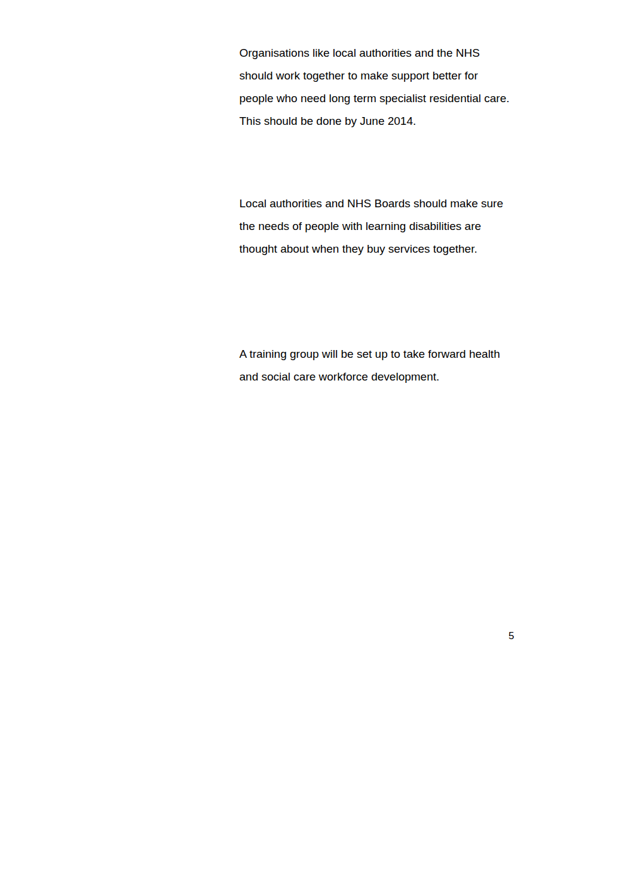Organisations like local authorities and the NHS should work together to make support better for people who need long term specialist residential care. This should be done by June 2014.
Local authorities and NHS Boards should make sure the needs of people with learning disabilities are thought about when they buy services together.
A training group will be set up to take forward health and social care workforce development.
5